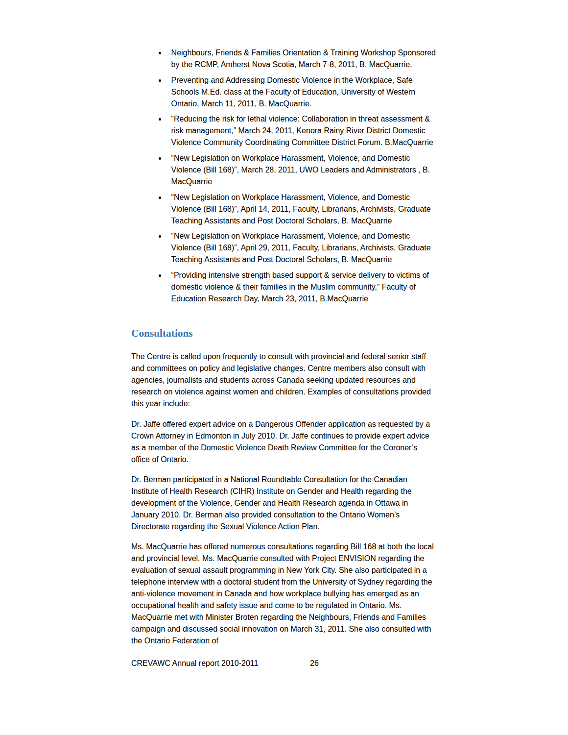Neighbours, Friends & Families Orientation & Training Workshop Sponsored by the RCMP, Amherst Nova Scotia, March 7-8, 2011, B. MacQuarrie.
Preventing and Addressing Domestic Violence in the Workplace, Safe Schools M.Ed. class at the Faculty of Education, University of Western Ontario, March 11, 2011, B. MacQuarrie.
“Reducing the risk for lethal violence: Collaboration in threat assessment & risk management,” March 24, 2011, Kenora Rainy River District Domestic Violence Community Coordinating Committee District Forum. B.MacQuarrie
“New Legislation on Workplace Harassment, Violence, and Domestic Violence (Bill 168)”, March 28, 2011, UWO Leaders and Administrators , B. MacQuarrie
“New Legislation on Workplace Harassment, Violence, and Domestic Violence (Bill 168)”, April 14, 2011, Faculty, Librarians, Archivists, Graduate Teaching Assistants and Post Doctoral Scholars, B. MacQuarrie
“New Legislation on Workplace Harassment, Violence, and Domestic Violence (Bill 168)”, April 29, 2011, Faculty, Librarians, Archivists, Graduate Teaching Assistants and Post Doctoral Scholars, B. MacQuarrie
“Providing intensive strength based support & service delivery to victims of domestic violence & their families in the Muslim community,” Faculty of Education Research Day, March 23, 2011, B.MacQuarrie
Consultations
The Centre is called upon frequently to consult with provincial and federal senior staff and committees on policy and legislative changes. Centre members also consult with agencies, journalists and students across Canada seeking updated resources and research on violence against women and children. Examples of consultations provided this year include:
Dr. Jaffe offered expert advice on a Dangerous Offender application as requested by a Crown Attorney in Edmonton in July 2010. Dr. Jaffe continues to provide expert advice as a member of the Domestic Violence Death Review Committee for the Coroner’s office of Ontario.
Dr. Berman participated in a National Roundtable Consultation for the Canadian Institute of Health Research (CIHR) Institute on Gender and Health regarding the development of the Violence, Gender and Health Research agenda in Ottawa in January 2010. Dr. Berman also provided consultation to the Ontario Women’s Directorate regarding the Sexual Violence Action Plan.
Ms. MacQuarrie has offered numerous consultations regarding Bill 168 at both the local and provincial level. Ms. MacQuarrie consulted with Project ENVISION regarding the evaluation of sexual assault programming in New York City. She also participated in a telephone interview with a doctoral student from the University of Sydney regarding the anti-violence movement in Canada and how workplace bullying has emerged as an occupational health and safety issue and come to be regulated in Ontario. Ms. MacQuarrie met with Minister Broten regarding the Neighbours, Friends and Families campaign and discussed social innovation on March 31, 2011. She also consulted with the Ontario Federation of
CREVAWC Annual report 2010-201126